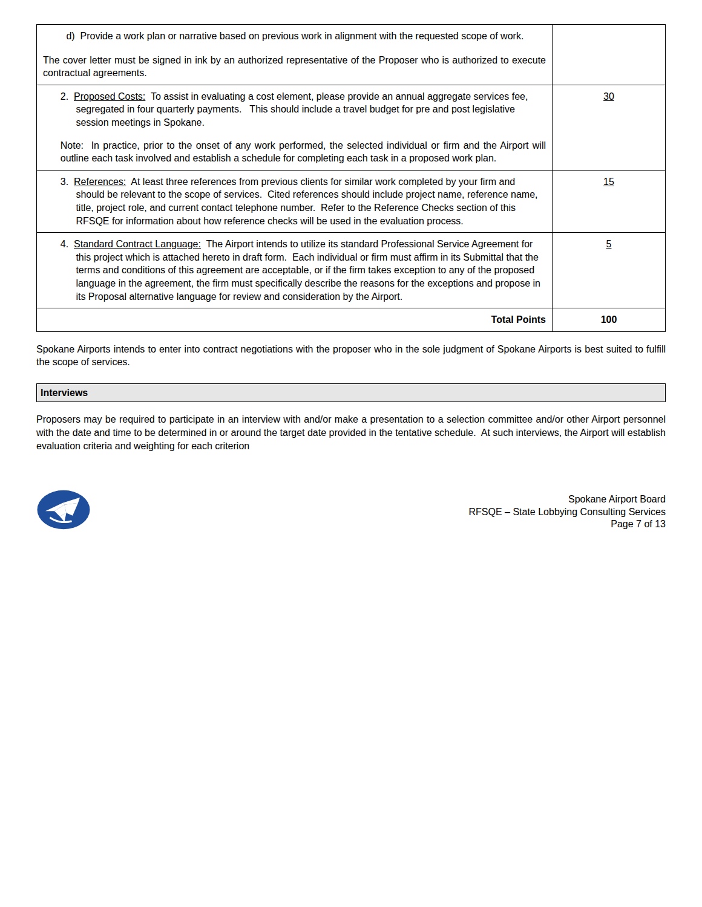| d) Provide a work plan or narrative based on previous work in alignment with the requested scope of work. The cover letter must be signed in ink by an authorized representative of the Proposer who is authorized to execute contractual agreements. | |
| 2. Proposed Costs: To assist in evaluating a cost element, please provide an annual aggregate services fee, segregated in four quarterly payments. This should include a travel budget for pre and post legislative session meetings in Spokane. Note: In practice, prior to the onset of any work performed, the selected individual or firm and the Airport will outline each task involved and establish a schedule for completing each task in a proposed work plan. | 30 |
| 3. References: At least three references from previous clients for similar work completed by your firm and should be relevant to the scope of services. Cited references should include project name, reference name, title, project role, and current contact telephone number. Refer to the Reference Checks section of this RFSQE for information about how reference checks will be used in the evaluation process. | 15 |
| 4. Standard Contract Language: The Airport intends to utilize its standard Professional Service Agreement for this project which is attached hereto in draft form. Each individual or firm must affirm in its Submittal that the terms and conditions of this agreement are acceptable, or if the firm takes exception to any of the proposed language in the agreement, the firm must specifically describe the reasons for the exceptions and propose in its Proposal alternative language for review and consideration by the Airport. | 5 |
| Total Points | 100 |
Spokane Airports intends to enter into contract negotiations with the proposer who in the sole judgment of Spokane Airports is best suited to fulfill the scope of services.
Interviews
Proposers may be required to participate in an interview with and/or make a presentation to a selection committee and/or other Airport personnel with the date and time to be determined in or around the target date provided in the tentative schedule. At such interviews, the Airport will establish evaluation criteria and weighting for each criterion
Spokane Airport Board
RFSQE – State Lobbying Consulting Services
Page 7 of 13